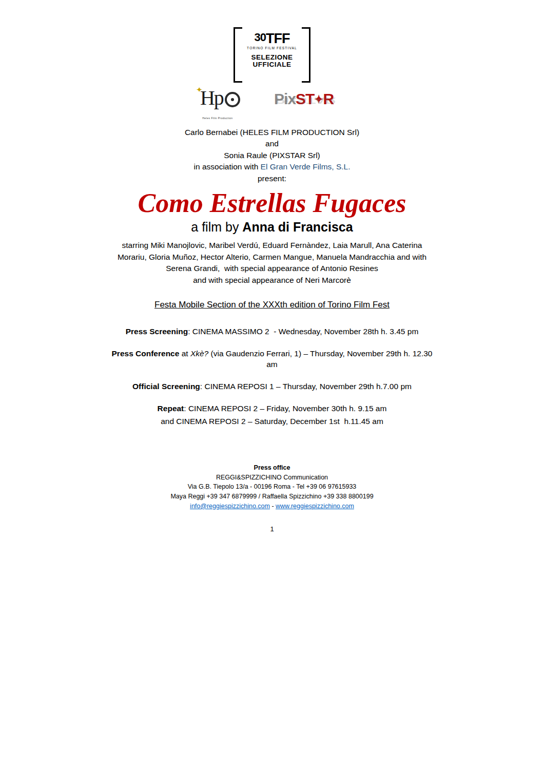30 TFF
TORINO FILM FESTIVAL
SELEZIONE
UFFICIALE
✦ Hp Heles Film Production PixST✦R PixSTAR
Carlo Bernabei (HELES FILM PRODUCTION Srl)
and
Sonia Raule (PIXSTAR Srl)
in association with El Gran Verde Films, S.L.
present:
Como Estrellas Fugaces
a film by Anna di Francisca
starring Miki Manojlovic, Maribel Verdú, Eduard Fernàndez, Laia Marull, Ana Caterina Morariu, Gloria Muñoz, Hector Alterio, Carmen Mangue, Manuela Mandracchia and with Serena Grandi, with special appearance of Antonio Resines
and with special appearance of Neri Marcorè
Festa Mobile Section of the XXXth edition of Torino Film Fest
Press Screening: CINEMA MASSIMO 2 - Wednesday, November 28th h. 3.45 pm
Press Conference at Xkè? (via Gaudenzio Ferrari, 1) – Thursday, November 29th h. 12.30 am
Official Screening: CINEMA REPOSI 1 – Thursday, November 29th h.7.00 pm
Repeat: CINEMA REPOSI 2 – Friday, November 30th h. 9.15 am
and CINEMA REPOSI 2 – Saturday, December 1st h.11.45 am
Press office
REGGI&SPIZZICHINO Communication
Via G.B. Tiepolo 13/a - 00196 Roma - Tel +39 06 97615933
Maya Reggi +39 347 6879999 / Raffaella Spizzichino +39 338 8800199
info@reggiespizzichino.com - www.reggiespizzichino.com
1